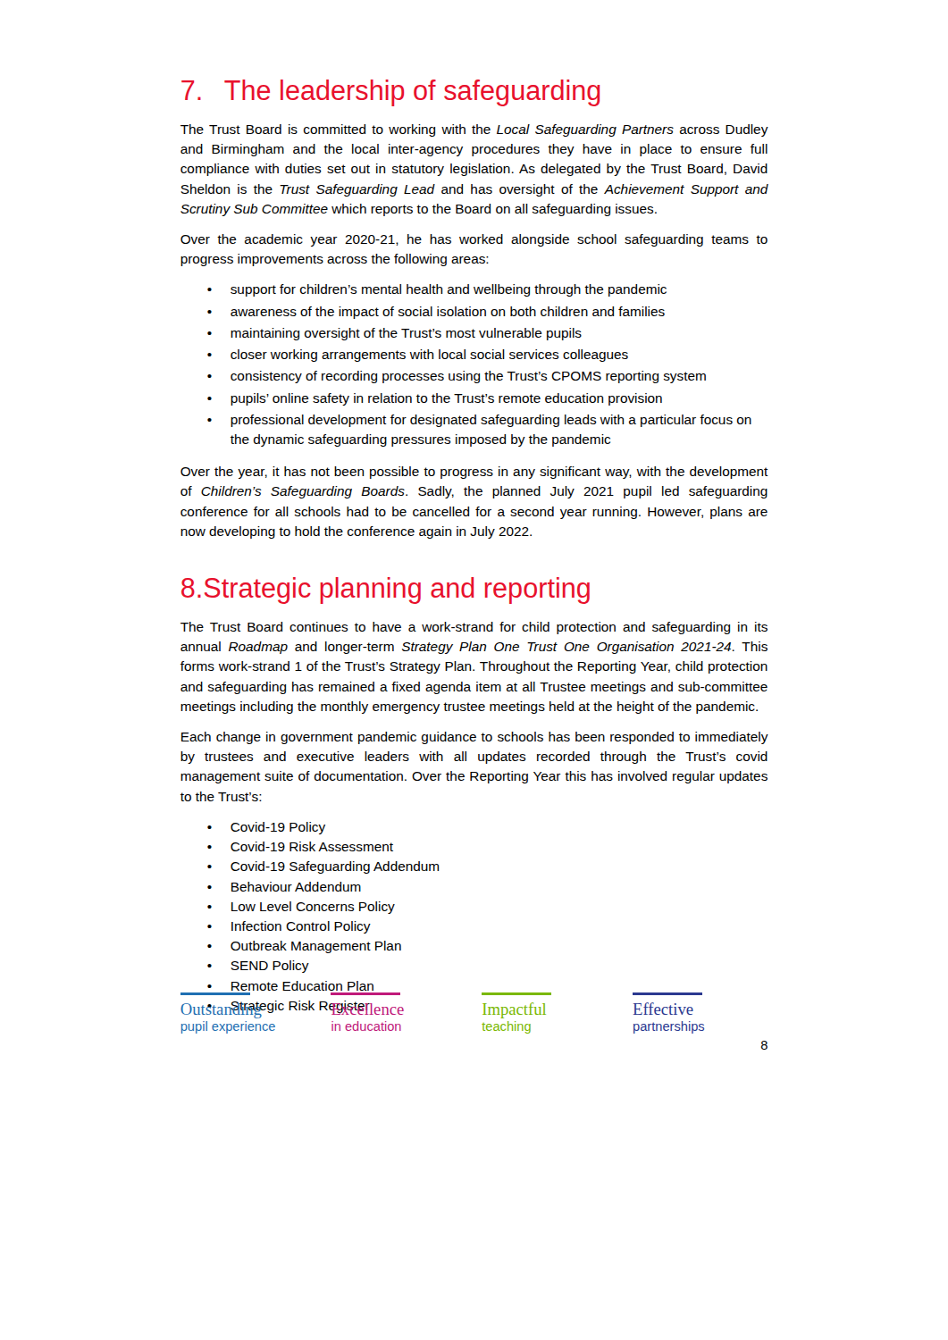7. The leadership of safeguarding
The Trust Board is committed to working with the Local Safeguarding Partners across Dudley and Birmingham and the local inter-agency procedures they have in place to ensure full compliance with duties set out in statutory legislation. As delegated by the Trust Board, David Sheldon is the Trust Safeguarding Lead and has oversight of the Achievement Support and Scrutiny Sub Committee which reports to the Board on all safeguarding issues.
Over the academic year 2020-21, he has worked alongside school safeguarding teams to progress improvements across the following areas:
support for children’s mental health and wellbeing through the pandemic
awareness of the impact of social isolation on both children and families
maintaining oversight of the Trust’s most vulnerable pupils
closer working arrangements with local social services colleagues
consistency of recording processes using the Trust’s CPOMS reporting system
pupils’ online safety in relation to the Trust’s remote education provision
professional development for designated safeguarding leads with a particular focus on the dynamic safeguarding pressures imposed by the pandemic
Over the year, it has not been possible to progress in any significant way, with the development of Children’s Safeguarding Boards. Sadly, the planned July 2021 pupil led safeguarding conference for all schools had to be cancelled for a second year running. However, plans are now developing to hold the conference again in July 2022.
8. Strategic planning and reporting
The Trust Board continues to have a work-strand for child protection and safeguarding in its annual Roadmap and longer-term Strategy Plan One Trust One Organisation 2021-24. This forms work-strand 1 of the Trust’s Strategy Plan. Throughout the Reporting Year, child protection and safeguarding has remained a fixed agenda item at all Trustee meetings and sub-committee meetings including the monthly emergency trustee meetings held at the height of the pandemic.
Each change in government pandemic guidance to schools has been responded to immediately by trustees and executive leaders with all updates recorded through the Trust’s covid management suite of documentation. Over the Reporting Year this has involved regular updates to the Trust’s:
Covid-19 Policy
Covid-19 Risk Assessment
Covid-19 Safeguarding Addendum
Behaviour Addendum
Low Level Concerns Policy
Infection Control Policy
Outbreak Management Plan
SEND Policy
Remote Education Plan
Strategic Risk Register
Outstanding
pupil experience
Excellence
in education
Impactful
teaching
Effective
partnerships
8